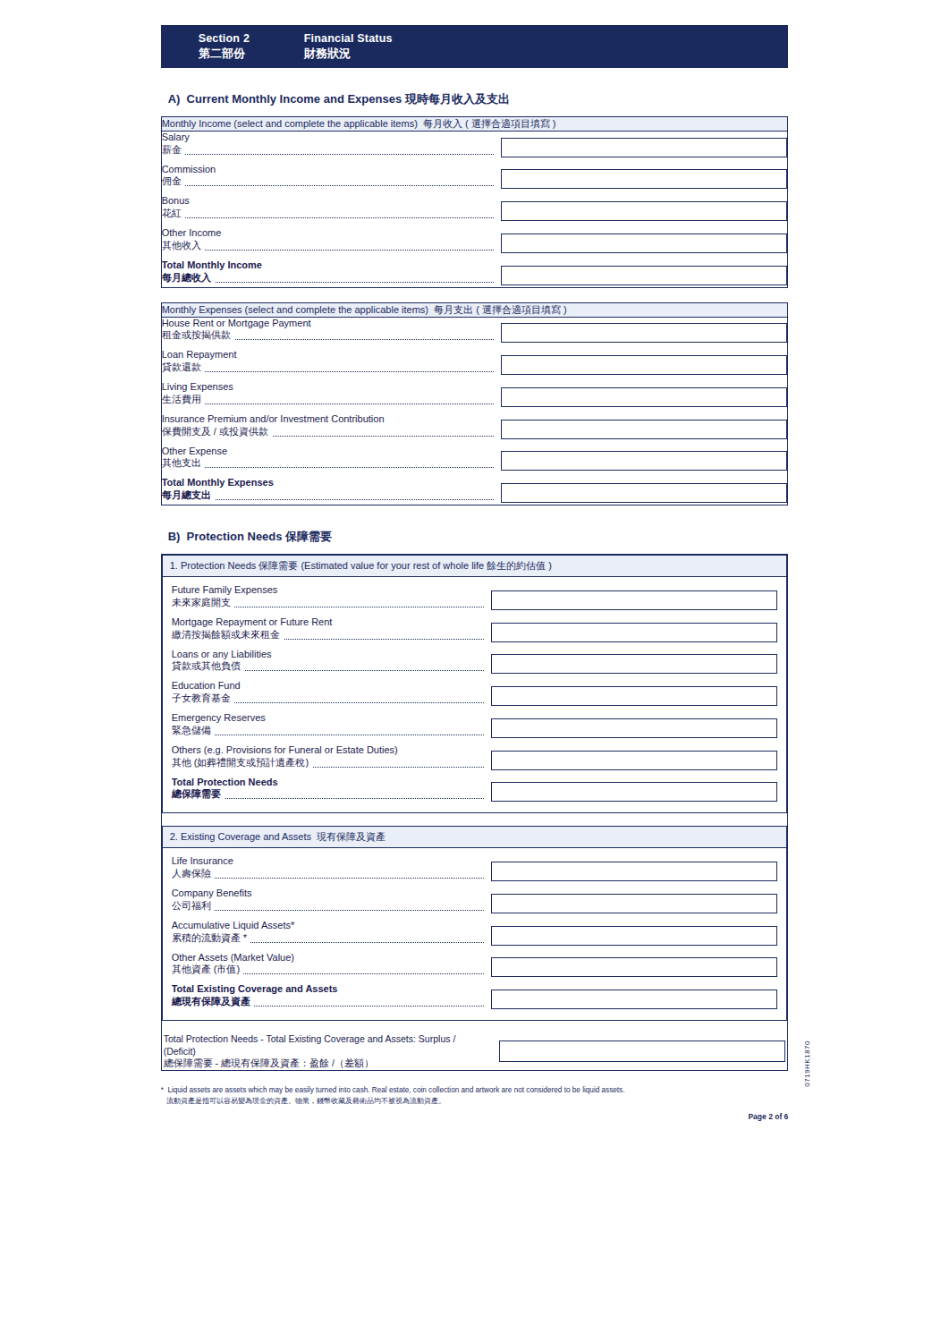Section 2 Financial Status 第二部份財務狀況
A) Current Monthly Income and Expenses 現時每月收入及支出
| Monthly Income (select and complete the applicable items) 每月收入 ( 選擇合適項目填寫 ) |
| Salary 薪金 Commission 佣金 Bonus 花紅 Other Income 其他收入 Total Monthly Income 每月總收入 |
| Monthly Expenses (select and complete the applicable items) 每月支出 ( 選擇合適項目填寫 ) |
| House Rent or Mortgage Payment 租金或按揭供款 Loan Repayment 貸款還款 Living Expenses 生活費用 Insurance Premium and/or Investment Contribution 保費開支及 / 或投資供款 Other Expense 其他支出 Total Monthly Expenses 每月總支出 |
B) Protection Needs 保障需要
| 1. Protection Needs 保障需要 (Estimated value for your rest of whole life 餘生的約估值 ) Future Family Expenses 未來家庭開支 Mortgage Repayment or Future Rent 繳清按揭餘額或未來租金 Loans or any Liabilities 貸款或其他負債 Education Fund 子女教育基金 Emergency Reserves 緊急儲備 Others (e.g. Provisions for Funeral or Estate Duties) 其他 (如葬禮開支或預計遺產稅) Total Protection Needs 總保障需要 2. Existing Coverage and Assets 現有保障及資產 Life Insurance 人壽保險 Company Benefits 公司福利 Accumulative Liquid Assets* 累積的流動資產 * Other Assets (Market Value) 其他資產 (市值) Total Existing Coverage and Assets 總現有保障及資產 Total Protection Needs - Total Existing Coverage and Assets: Surplus / (Deficit) 總保障需要 - 總現有保障及資產：盈餘 /（差額） |
* Liquid assets are assets which may be easily turned into cash. Real estate, coin collection and artwork are not considered to be liquid assets. 流動資產是指可以容易變為現金的資產。物業，錢幣收藏及藝術品均不被視為流動資產。
0719HK1870
Page 2 of 6